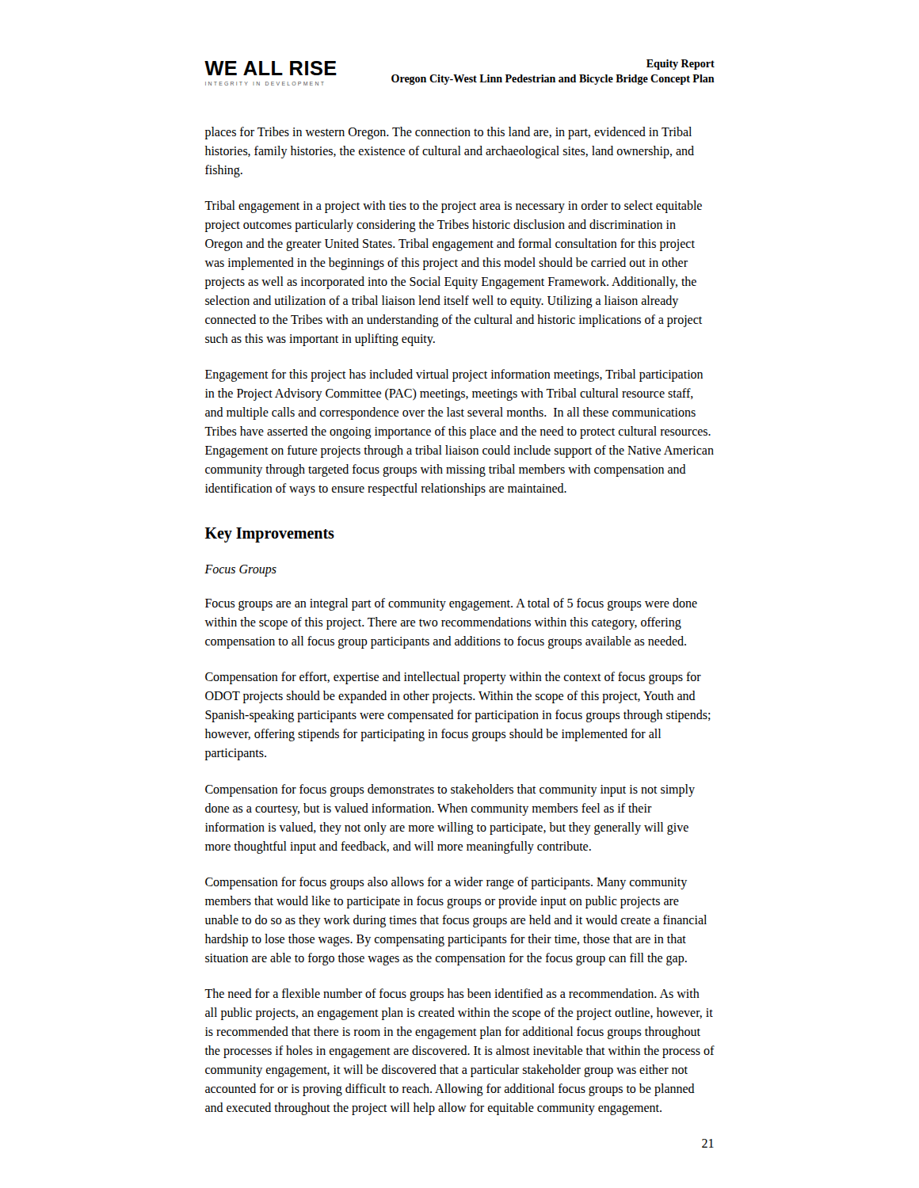WE ALL RISE
Integrity in Development
Equity Report
Oregon City-West Linn Pedestrian and Bicycle Bridge Concept Plan
places for Tribes in western Oregon. The connection to this land are, in part, evidenced in Tribal histories, family histories, the existence of cultural and archaeological sites, land ownership, and fishing.
Tribal engagement in a project with ties to the project area is necessary in order to select equitable project outcomes particularly considering the Tribes historic disclusion and discrimination in Oregon and the greater United States. Tribal engagement and formal consultation for this project was implemented in the beginnings of this project and this model should be carried out in other projects as well as incorporated into the Social Equity Engagement Framework. Additionally, the selection and utilization of a tribal liaison lend itself well to equity. Utilizing a liaison already connected to the Tribes with an understanding of the cultural and historic implications of a project such as this was important in uplifting equity.
Engagement for this project has included virtual project information meetings, Tribal participation in the Project Advisory Committee (PAC) meetings, meetings with Tribal cultural resource staff, and multiple calls and correspondence over the last several months. In all these communications Tribes have asserted the ongoing importance of this place and the need to protect cultural resources. Engagement on future projects through a tribal liaison could include support of the Native American community through targeted focus groups with missing tribal members with compensation and identification of ways to ensure respectful relationships are maintained.
Key Improvements
Focus Groups
Focus groups are an integral part of community engagement. A total of 5 focus groups were done within the scope of this project. There are two recommendations within this category, offering compensation to all focus group participants and additions to focus groups available as needed.
Compensation for effort, expertise and intellectual property within the context of focus groups for ODOT projects should be expanded in other projects. Within the scope of this project, Youth and Spanish-speaking participants were compensated for participation in focus groups through stipends; however, offering stipends for participating in focus groups should be implemented for all participants.
Compensation for focus groups demonstrates to stakeholders that community input is not simply done as a courtesy, but is valued information. When community members feel as if their information is valued, they not only are more willing to participate, but they generally will give more thoughtful input and feedback, and will more meaningfully contribute.
Compensation for focus groups also allows for a wider range of participants. Many community members that would like to participate in focus groups or provide input on public projects are unable to do so as they work during times that focus groups are held and it would create a financial hardship to lose those wages. By compensating participants for their time, those that are in that situation are able to forgo those wages as the compensation for the focus group can fill the gap.
The need for a flexible number of focus groups has been identified as a recommendation. As with all public projects, an engagement plan is created within the scope of the project outline, however, it is recommended that there is room in the engagement plan for additional focus groups throughout the processes if holes in engagement are discovered. It is almost inevitable that within the process of community engagement, it will be discovered that a particular stakeholder group was either not accounted for or is proving difficult to reach. Allowing for additional focus groups to be planned and executed throughout the project will help allow for equitable community engagement.
21